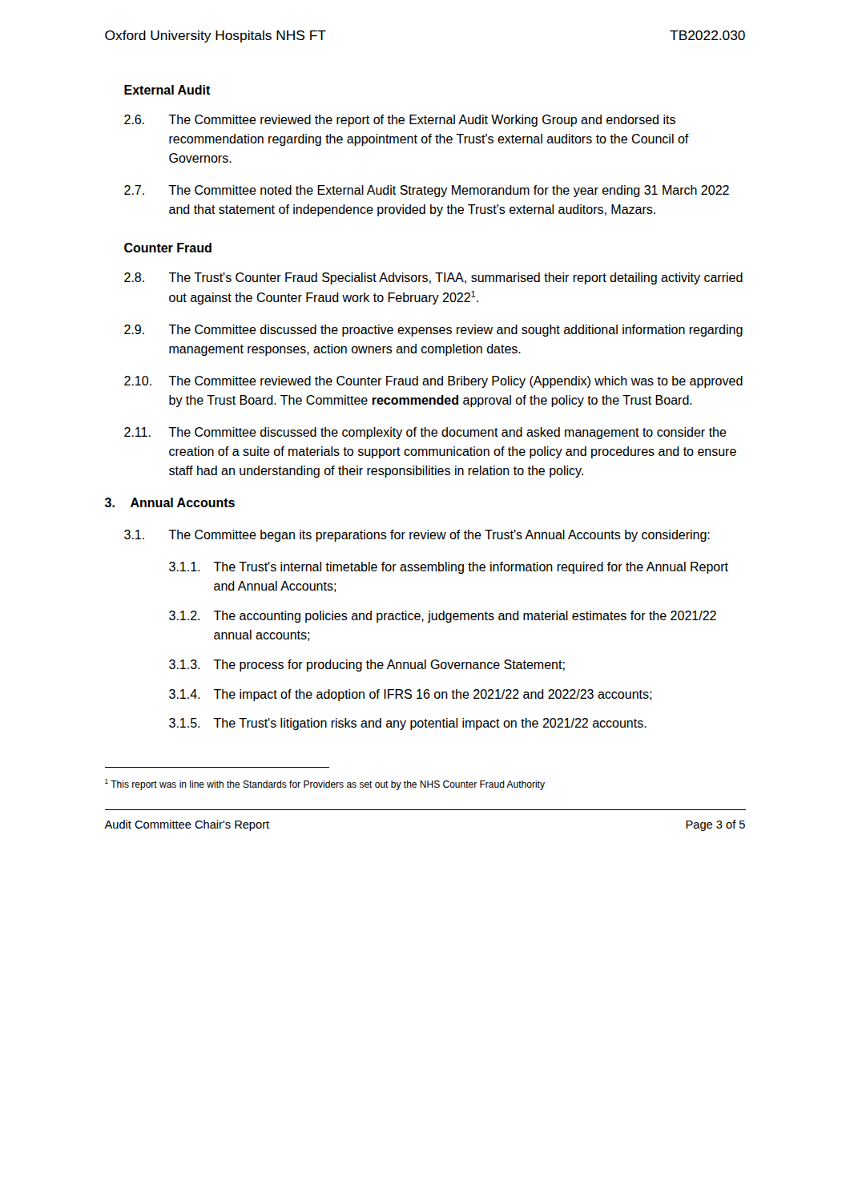Oxford University Hospitals NHS FT TB2022.030
External Audit
2.6.
The Committee reviewed the report of the External Audit Working Group and endorsed its recommendation regarding the appointment of the Trust's external auditors to the Council of Governors.
2.7.
The Committee noted the External Audit Strategy Memorandum for the year ending 31 March 2022 and that statement of independence provided by the Trust's external auditors, Mazars.
Counter Fraud
2.8.
The Trust's Counter Fraud Specialist Advisors, TIAA, summarised their report detailing activity carried out against the Counter Fraud work to February 20221.
2.9.
The Committee discussed the proactive expenses review and sought additional information regarding management responses, action owners and completion dates.
2.10.
The Committee reviewed the Counter Fraud and Bribery Policy (Appendix) which was to be approved by the Trust Board. The Committee recommended approval of the policy to the Trust Board.
2.11.
The Committee discussed the complexity of the document and asked management to consider the creation of a suite of materials to support communication of the policy and procedures and to ensure staff had an understanding of their responsibilities in relation to the policy.
3.
Annual Accounts
3.1.
The Committee began its preparations for review of the Trust's Annual Accounts by considering:
3.1.1.
The Trust's internal timetable for assembling the information required for the Annual Report and Annual Accounts;
3.1.2.
The accounting policies and practice, judgements and material estimates for the 2021/22 annual accounts;
3.1.3.
The process for producing the Annual Governance Statement;
3.1.4.
The impact of the adoption of IFRS 16 on the 2021/22 and 2022/23 accounts;
3.1.5.
The Trust's litigation risks and any potential impact on the 2021/22 accounts.
1 This report was in line with the Standards for Providers as set out by the NHS Counter Fraud Authority
Audit Committee Chair's Report Page 3 of 5